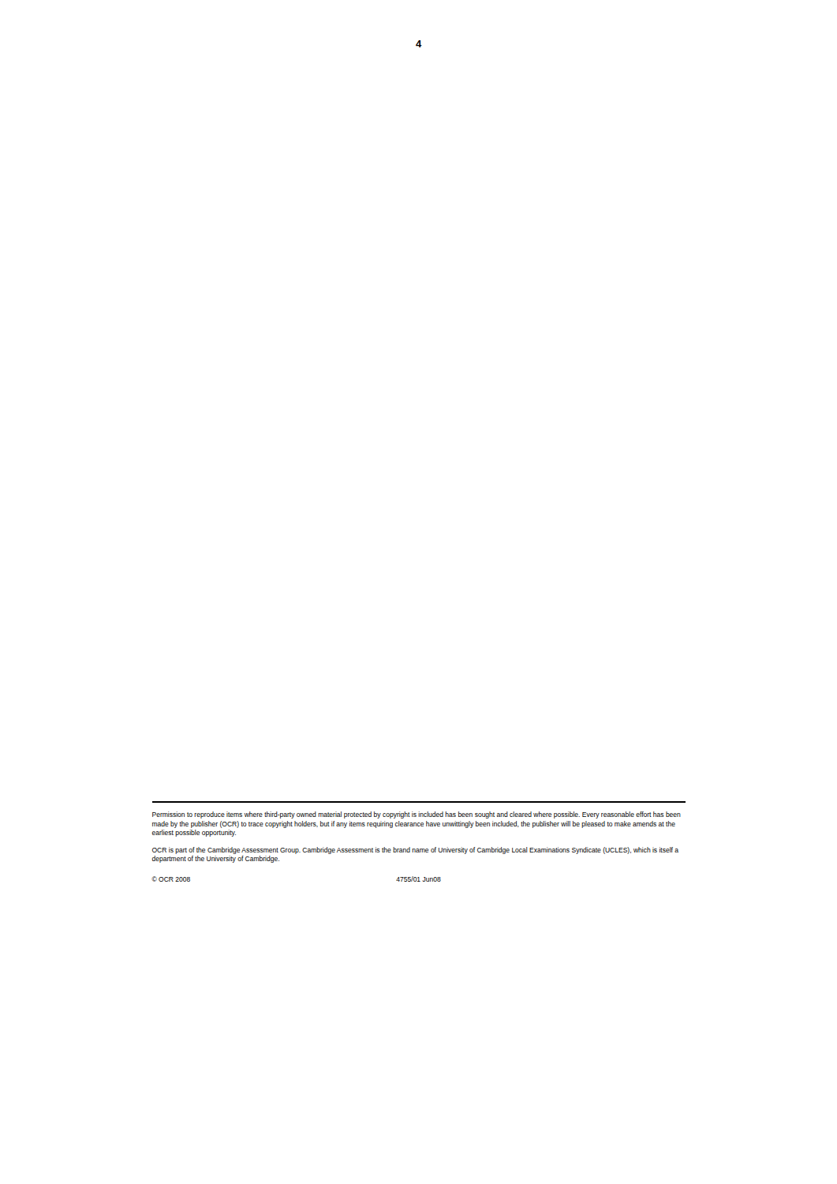4
Permission to reproduce items where third-party owned material protected by copyright is included has been sought and cleared where possible. Every reasonable effort has been made by the publisher (OCR) to trace copyright holders, but if any items requiring clearance have unwittingly been included, the publisher will be pleased to make amends at the earliest possible opportunity.
OCR is part of the Cambridge Assessment Group. Cambridge Assessment is the brand name of University of Cambridge Local Examinations Syndicate (UCLES), which is itself a department of the University of Cambridge.
© OCR 2008
4755/01 Jun08